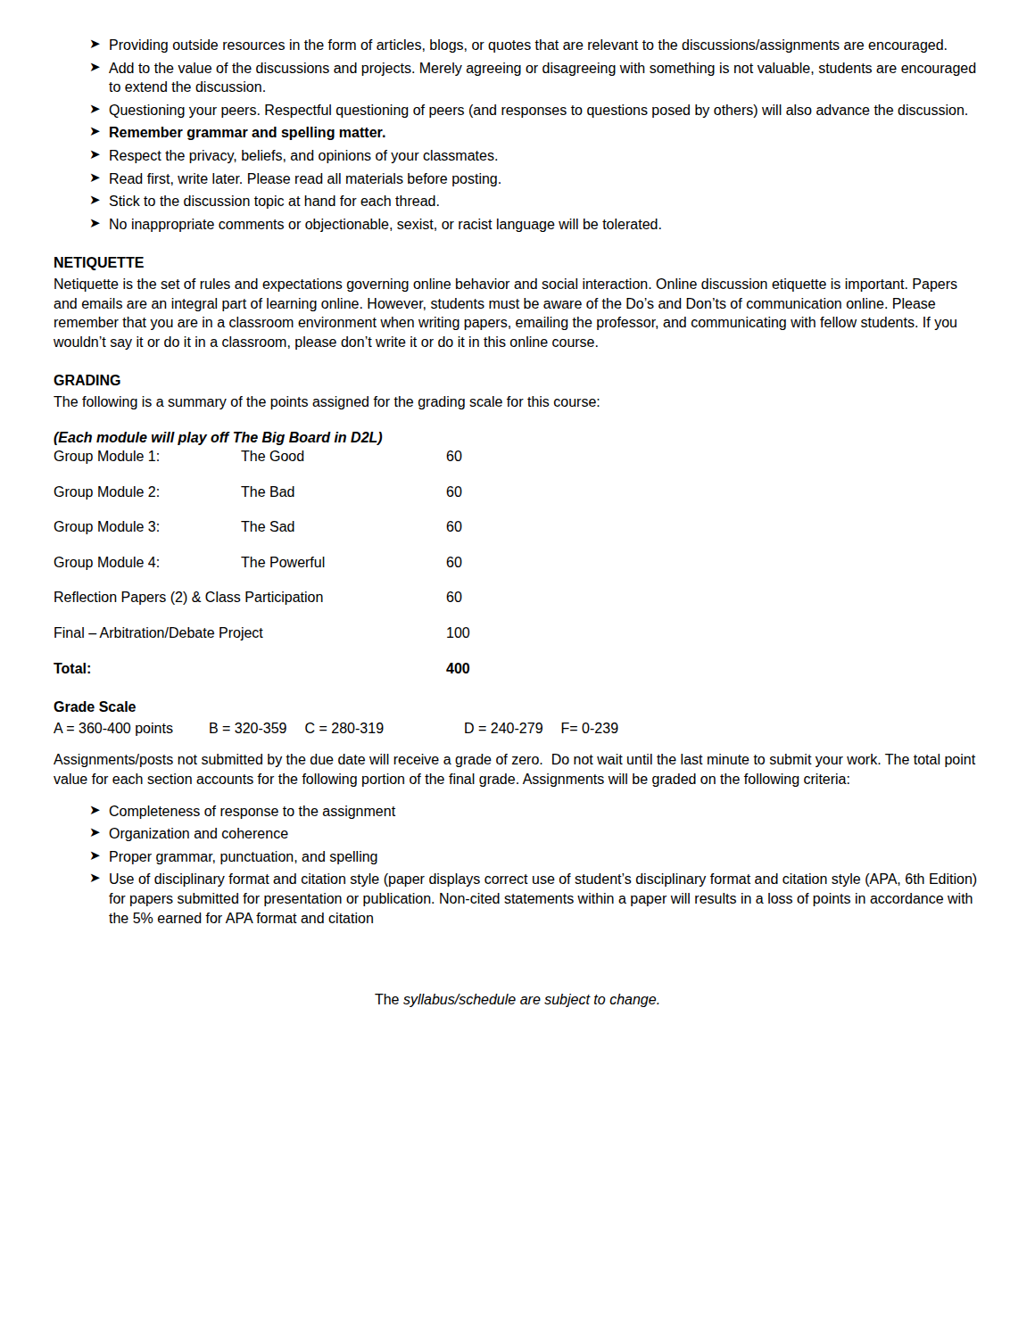Providing outside resources in the form of articles, blogs, or quotes that are relevant to the discussions/assignments are encouraged.
Add to the value of the discussions and projects. Merely agreeing or disagreeing with something is not valuable, students are encouraged to extend the discussion.
Questioning your peers. Respectful questioning of peers (and responses to questions posed by others) will also advance the discussion.
Remember grammar and spelling matter.
Respect the privacy, beliefs, and opinions of your classmates.
Read first, write later. Please read all materials before posting.
Stick to the discussion topic at hand for each thread.
No inappropriate comments or objectionable, sexist, or racist language will be tolerated.
NETIQUETTE
Netiquette is the set of rules and expectations governing online behavior and social interaction. Online discussion etiquette is important. Papers and emails are an integral part of learning online. However, students must be aware of the Do’s and Don’ts of communication online. Please remember that you are in a classroom environment when writing papers, emailing the professor, and communicating with fellow students. If you wouldn’t say it or do it in a classroom, please don’t write it or do it in this online course.
GRADING
The following is a summary of the points assigned for the grading scale for this course:
(Each module will play off The Big Board in D2L)
| Group Module 1: | The Good | 60 |
| Group Module 2: | The Bad | 60 |
| Group Module 3: | The Sad | 60 |
| Group Module 4: | The Powerful | 60 |
| Reflection Papers (2) & Class Participation | 60 |
| Final – Arbitration/Debate Project | 100 |
| Total: | | 400 |
Grade Scale
A = 360-400 points B = 320-359 C = 280-319 D = 240-279 F= 0-239
Assignments/posts not submitted by the due date will receive a grade of zero. Do not wait until the last minute to submit your work. The total point value for each section accounts for the following portion of the final grade. Assignments will be graded on the following criteria:
Completeness of response to the assignment
Organization and coherence
Proper grammar, punctuation, and spelling
Use of disciplinary format and citation style (paper displays correct use of student’s disciplinary format and citation style (APA, 6th Edition) for papers submitted for presentation or publication. Non-cited statements within a paper will results in a loss of points in accordance with the 5% earned for APA format and citation
The syllabus/schedule are subject to change.